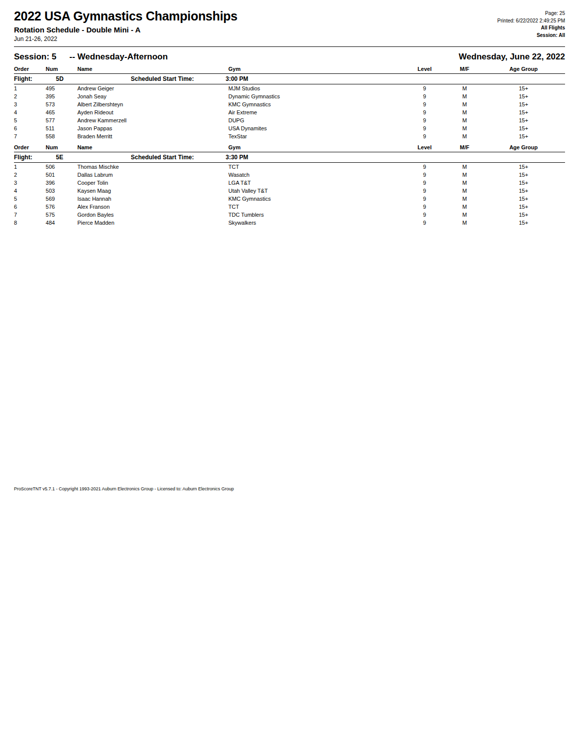Page: 25
Printed: 6/22/2022 2:49:25 PM
All Flights
Session: All
2022 USA Gymnastics Championships
Rotation Schedule - Double Mini - A
Jun 21-26, 2022
Session: 5 -- Wednesday-Afternoon Wednesday, June 22, 2022
| Flight: 5D Scheduled Start Time: 3:00 PM |
| Order | Num | Name | Gym | Level | M/F | Age Group |
| 1 | 495 | Andrew Geiger | MJM Studios | 9 | M | 15+ |
| 2 | 395 | Jonah Seay | Dynamic Gymnastics | 9 | M | 15+ |
| 3 | 573 | Albert Zilbershteyn | KMC Gymnastics | 9 | M | 15+ |
| 4 | 465 | Ayden Rideout | Air Extreme | 9 | M | 15+ |
| 5 | 577 | Andrew Kammerzell | DUPG | 9 | M | 15+ |
| 6 | 511 | Jason Pappas | USA Dynamites | 9 | M | 15+ |
| 7 | 558 | Braden Merritt | TexStar | 9 | M | 15+ |
| Flight: 5E Scheduled Start Time: 3:30 PM |
| Order | Num | Name | Gym | Level | M/F | Age Group |
| 1 | 506 | Thomas Mischke | TCT | 9 | M | 15+ |
| 2 | 501 | Dallas Labrum | Wasatch | 9 | M | 15+ |
| 3 | 396 | Cooper Tolin | LGA T&T | 9 | M | 15+ |
| 4 | 503 | Kaysen Maag | Utah Valley T&T | 9 | M | 15+ |
| 5 | 569 | Isaac Hannah | KMC Gymnastics | 9 | M | 15+ |
| 6 | 576 | Alex Franson | TCT | 9 | M | 15+ |
| 7 | 575 | Gordon Bayles | TDC Tumblers | 9 | M | 15+ |
| 8 | 484 | Pierce Madden | Skywalkers | 9 | M | 15+ |
ProScoreTNT v5.7.1 - Copyright 1993-2021 Auburn Electronics Group - Licensed to: Auburn Electronics Group